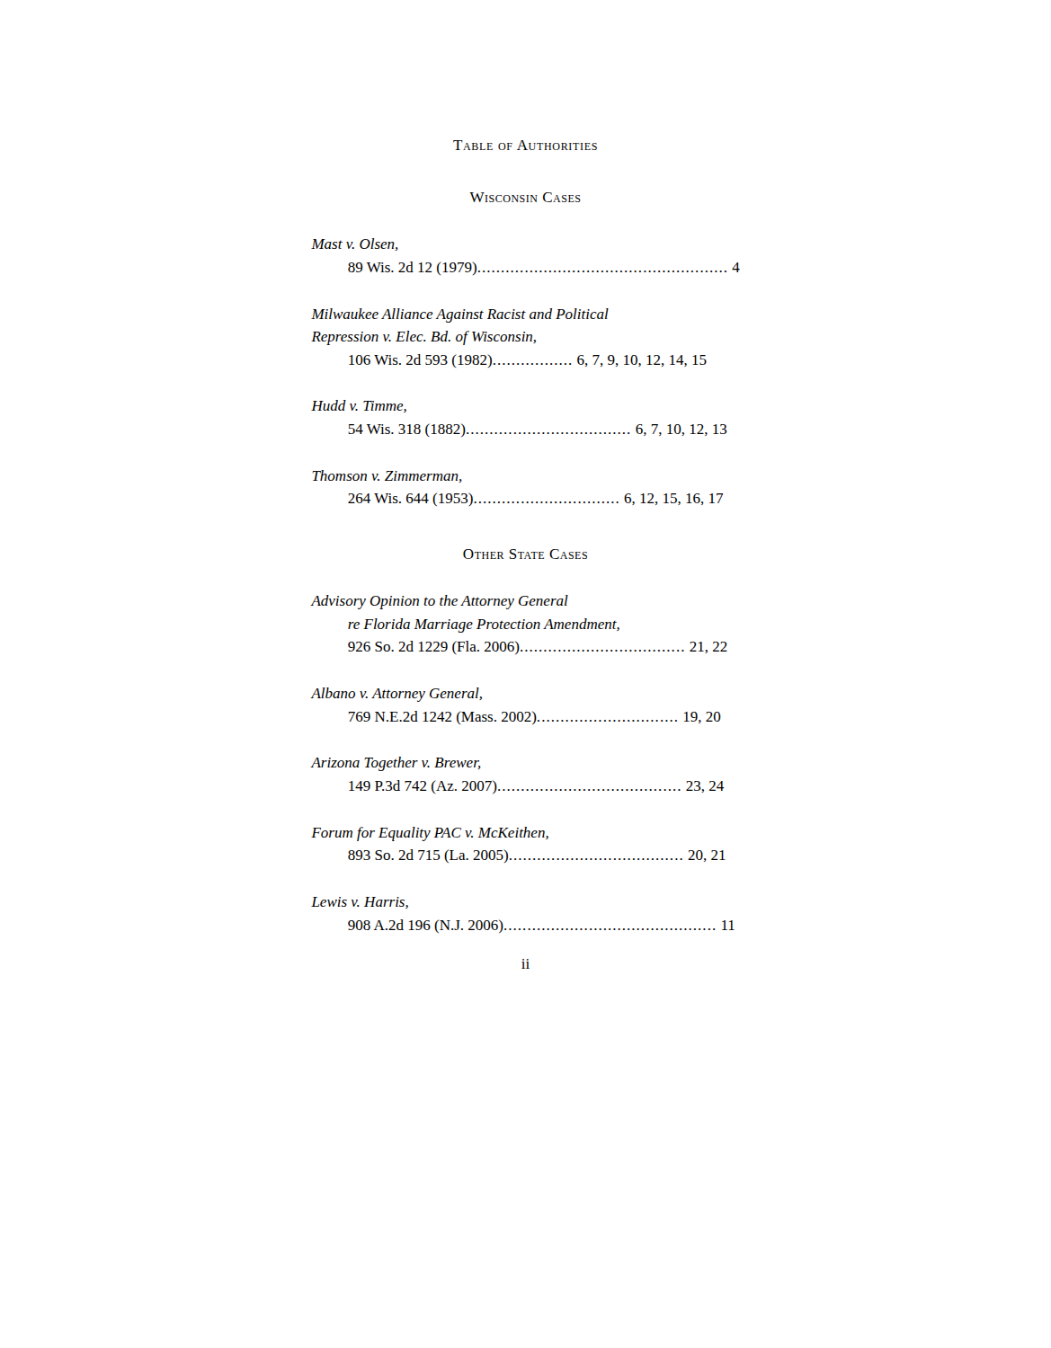Table of Authorities
Wisconsin Cases
Mast v. Olsen,
89 Wis. 2d 12 (1979)..................................................... 4
Milwaukee Alliance Against Racist and Political
Repression v. Elec. Bd. of Wisconsin,
106 Wis. 2d 593 (1982)................. 6, 7, 9, 10, 12, 14, 15
Hudd v. Timme,
54 Wis. 318 (1882)................................... 6, 7, 10, 12, 13
Thomson v. Zimmerman,
264 Wis. 644 (1953)............................... 6, 12, 15, 16, 17
Other State Cases
Advisory Opinion to the Attorney General
re Florida Marriage Protection Amendment,
926 So. 2d 1229 (Fla. 2006)................................... 21, 22
Albano v. Attorney General,
769 N.E.2d 1242 (Mass. 2002).............................. 19, 20
Arizona Together v. Brewer,
149 P.3d 742 (Az. 2007)....................................... 23, 24
Forum for Equality PAC v. McKeithen,
893 So. 2d 715 (La. 2005)..................................... 20, 21
Lewis v. Harris,
908 A.2d 196 (N.J. 2006)............................................. 11
ii